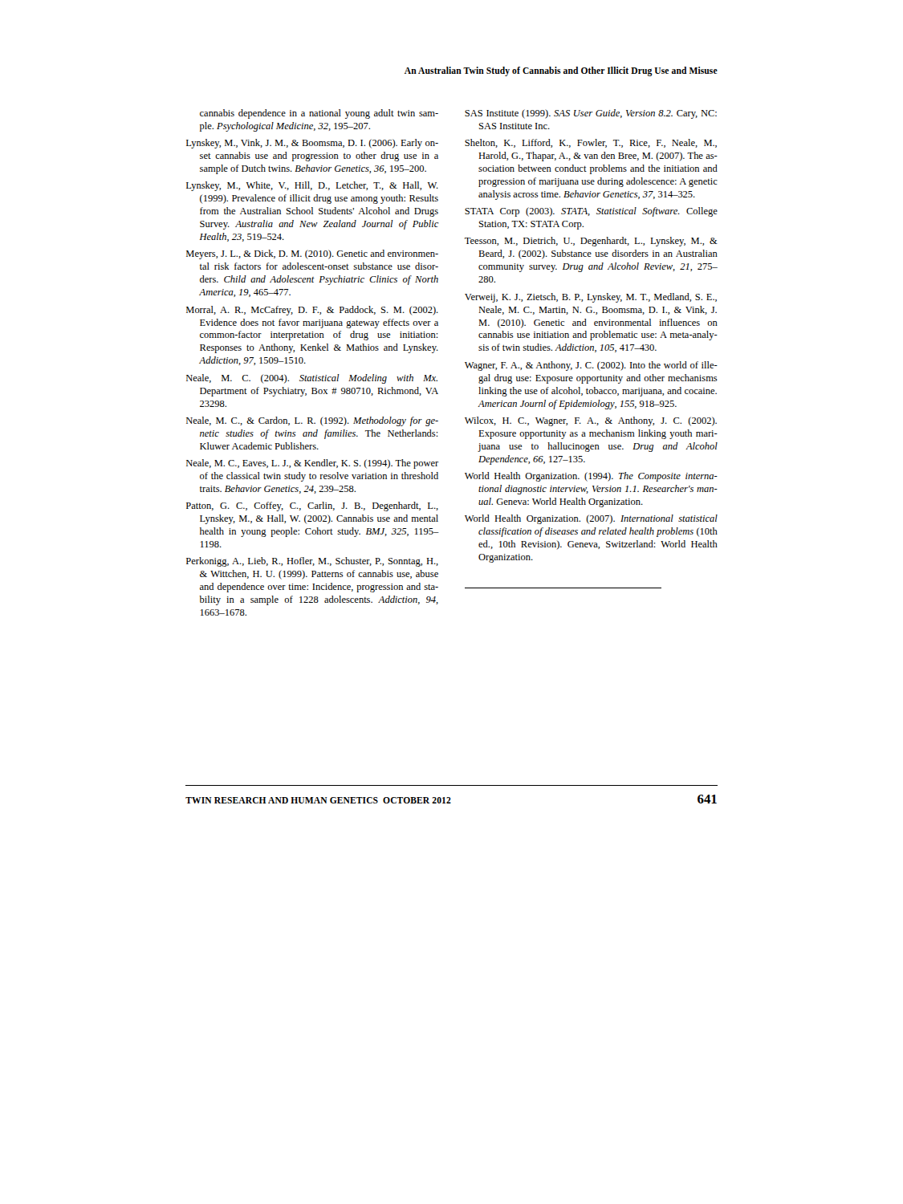An Australian Twin Study of Cannabis and Other Illicit Drug Use and Misuse
cannabis dependence in a national young adult twin sample. Psychological Medicine, 32, 195–207.
Lynskey, M., Vink, J. M., & Boomsma, D. I. (2006). Early onset cannabis use and progression to other drug use in a sample of Dutch twins. Behavior Genetics, 36, 195–200.
Lynskey, M., White, V., Hill, D., Letcher, T., & Hall, W. (1999). Prevalence of illicit drug use among youth: Results from the Australian School Students' Alcohol and Drugs Survey. Australia and New Zealand Journal of Public Health, 23, 519–524.
Meyers, J. L., & Dick, D. M. (2010). Genetic and environmental risk factors for adolescent-onset substance use disorders. Child and Adolescent Psychiatric Clinics of North America, 19, 465–477.
Morral, A. R., McCafrey, D. F., & Paddock, S. M. (2002). Evidence does not favor marijuana gateway effects over a common-factor interpretation of drug use initiation: Responses to Anthony, Kenkel & Mathios and Lynskey. Addiction, 97, 1509–1510.
Neale, M. C. (2004). Statistical Modeling with Mx. Department of Psychiatry, Box # 980710, Richmond, VA 23298.
Neale, M. C., & Cardon, L. R. (1992). Methodology for genetic studies of twins and families. The Netherlands: Kluwer Academic Publishers.
Neale, M. C., Eaves, L. J., & Kendler, K. S. (1994). The power of the classical twin study to resolve variation in threshold traits. Behavior Genetics, 24, 239–258.
Patton, G. C., Coffey, C., Carlin, J. B., Degenhardt, L., Lynskey, M., & Hall, W. (2002). Cannabis use and mental health in young people: Cohort study. BMJ, 325, 1195–1198.
Perkonigg, A., Lieb, R., Hofler, M., Schuster, P., Sonntag, H., & Wittchen, H. U. (1999). Patterns of cannabis use, abuse and dependence over time: Incidence, progression and stability in a sample of 1228 adolescents. Addiction, 94, 1663–1678.
SAS Institute (1999). SAS User Guide, Version 8.2. Cary, NC: SAS Institute Inc.
Shelton, K., Lifford, K., Fowler, T., Rice, F., Neale, M., Harold, G., Thapar, A., & van den Bree, M. (2007). The association between conduct problems and the initiation and progression of marijuana use during adolescence: A genetic analysis across time. Behavior Genetics, 37, 314–325.
STATA Corp (2003). STATA, Statistical Software. College Station, TX: STATA Corp.
Teesson, M., Dietrich, U., Degenhardt, L., Lynskey, M., & Beard, J. (2002). Substance use disorders in an Australian community survey. Drug and Alcohol Review, 21, 275–280.
Verweij, K. J., Zietsch, B. P., Lynskey, M. T., Medland, S. E., Neale, M. C., Martin, N. G., Boomsma, D. I., & Vink, J. M. (2010). Genetic and environmental influences on cannabis use initiation and problematic use: A meta-analysis of twin studies. Addiction, 105, 417–430.
Wagner, F. A., & Anthony, J. C. (2002). Into the world of illegal drug use: Exposure opportunity and other mechanisms linking the use of alcohol, tobacco, marijuana, and cocaine. American Journl of Epidemiology, 155, 918–925.
Wilcox, H. C., Wagner, F. A., & Anthony, J. C. (2002). Exposure opportunity as a mechanism linking youth marijuana use to hallucinogen use. Drug and Alcohol Dependence, 66, 127–135.
World Health Organization. (1994). The Composite international diagnostic interview, Version 1.1. Researcher's manual. Geneva: World Health Organization.
World Health Organization. (2007). International statistical classification of diseases and related health problems (10th ed., 10th Revision). Geneva, Switzerland: World Health Organization.
TWIN RESEARCH AND HUMAN GENETICS OCTOBER 2012 641